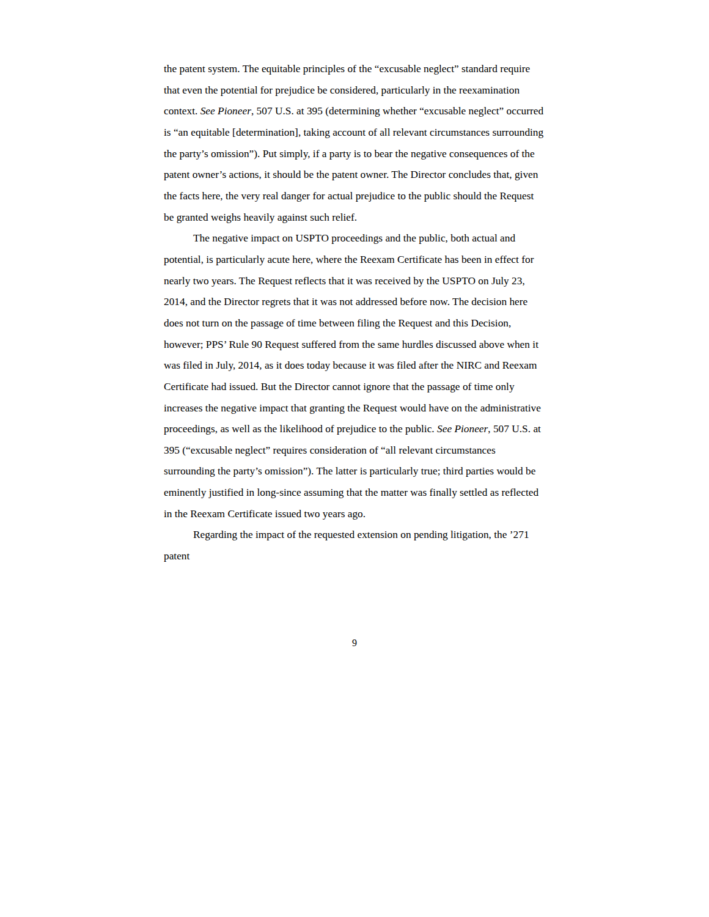the patent system. The equitable principles of the “excusable neglect” standard require that even the potential for prejudice be considered, particularly in the reexamination context. See Pioneer, 507 U.S. at 395 (determining whether “excusable neglect” occurred is “an equitable [determination], taking account of all relevant circumstances surrounding the party’s omission”). Put simply, if a party is to bear the negative consequences of the patent owner’s actions, it should be the patent owner. The Director concludes that, given the facts here, the very real danger for actual prejudice to the public should the Request be granted weighs heavily against such relief.
The negative impact on USPTO proceedings and the public, both actual and potential, is particularly acute here, where the Reexam Certificate has been in effect for nearly two years. The Request reflects that it was received by the USPTO on July 23, 2014, and the Director regrets that it was not addressed before now. The decision here does not turn on the passage of time between filing the Request and this Decision, however; PPS’ Rule 90 Request suffered from the same hurdles discussed above when it was filed in July, 2014, as it does today because it was filed after the NIRC and Reexam Certificate had issued. But the Director cannot ignore that the passage of time only increases the negative impact that granting the Request would have on the administrative proceedings, as well as the likelihood of prejudice to the public. See Pioneer, 507 U.S. at 395 (“excusable neglect” requires consideration of “all relevant circumstances surrounding the party’s omission”). The latter is particularly true; third parties would be eminently justified in long-since assuming that the matter was finally settled as reflected in the Reexam Certificate issued two years ago.
Regarding the impact of the requested extension on pending litigation, the ’271 patent
9